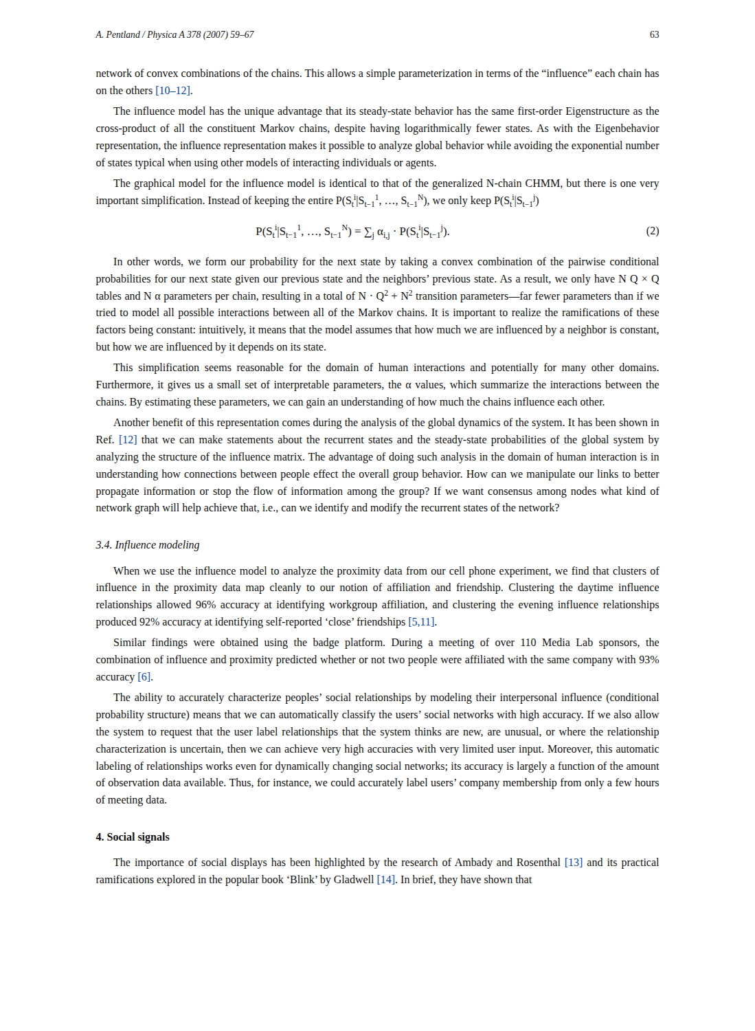A. Pentland / Physica A 378 (2007) 59–67 63
network of convex combinations of the chains. This allows a simple parameterization in terms of the “influence” each chain has on the others [10–12].
The influence model has the unique advantage that its steady-state behavior has the same first-order Eigenstructure as the cross-product of all the constituent Markov chains, despite having logarithmically fewer states. As with the Eigenbehavior representation, the influence representation makes it possible to analyze global behavior while avoiding the exponential number of states typical when using other models of interacting individuals or agents.
The graphical model for the influence model is identical to that of the generalized N-chain CHMM, but there is one very important simplification. Instead of keeping the entire P(Sti|St−11, …, St−1N), we only keep P(Sti|St−1j)
P(Sti|St−11, …, St−1N) = ∑j αi,j · P(Sti|St−1j). (2)
In other words, we form our probability for the next state by taking a convex combination of the pairwise conditional probabilities for our next state given our previous state and the neighbors’ previous state. As a result, we only have N Q × Q tables and N α parameters per chain, resulting in a total of N · Q2 + N2 transition parameters—far fewer parameters than if we tried to model all possible interactions between all of the Markov chains. It is important to realize the ramifications of these factors being constant: intuitively, it means that the model assumes that how much we are influenced by a neighbor is constant, but how we are influenced by it depends on its state.
This simplification seems reasonable for the domain of human interactions and potentially for many other domains. Furthermore, it gives us a small set of interpretable parameters, the α values, which summarize the interactions between the chains. By estimating these parameters, we can gain an understanding of how much the chains influence each other.
Another benefit of this representation comes during the analysis of the global dynamics of the system. It has been shown in Ref. [12] that we can make statements about the recurrent states and the steady-state probabilities of the global system by analyzing the structure of the influence matrix. The advantage of doing such analysis in the domain of human interaction is in understanding how connections between people effect the overall group behavior. How can we manipulate our links to better propagate information or stop the flow of information among the group? If we want consensus among nodes what kind of network graph will help achieve that, i.e., can we identify and modify the recurrent states of the network?
3.4. Influence modeling
When we use the influence model to analyze the proximity data from our cell phone experiment, we find that clusters of influence in the proximity data map cleanly to our notion of affiliation and friendship. Clustering the daytime influence relationships allowed 96% accuracy at identifying workgroup affiliation, and clustering the evening influence relationships produced 92% accuracy at identifying self-reported ‘close’ friendships [5,11].
Similar findings were obtained using the badge platform. During a meeting of over 110 Media Lab sponsors, the combination of influence and proximity predicted whether or not two people were affiliated with the same company with 93% accuracy [6].
The ability to accurately characterize peoples’ social relationships by modeling their interpersonal influence (conditional probability structure) means that we can automatically classify the users’ social networks with high accuracy. If we also allow the system to request that the user label relationships that the system thinks are new, are unusual, or where the relationship characterization is uncertain, then we can achieve very high accuracies with very limited user input. Moreover, this automatic labeling of relationships works even for dynamically changing social networks; its accuracy is largely a function of the amount of observation data available. Thus, for instance, we could accurately label users’ company membership from only a few hours of meeting data.
4. Social signals
The importance of social displays has been highlighted by the research of Ambady and Rosenthal [13] and its practical ramifications explored in the popular book ‘Blink’ by Gladwell [14]. In brief, they have shown that